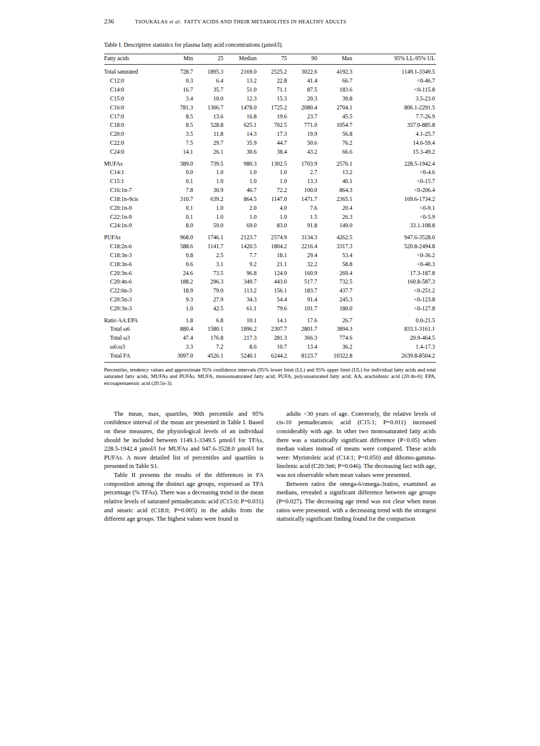236 TSOUKALAS et al: FATTY ACIDS AND THEIR METABOLITES IN HEALTHY ADULTS
Table I. Descriptive statistics for plasma fatty acid concentrations (µmol/l).
| Fatty acids | Min | 25 | Median | 75 | 90 | Max | 95% LL-95% UL |
| --- | --- | --- | --- | --- | --- | --- | --- |
| Total saturated | 728.7 | 1895.3 | 2169.0 | 2525.2 | 3022.6 | 4192.3 | 1149.1-3349.5 |
| C12:0 | 0.3 | 6.4 | 13.2 | 22.8 | 41.4 | 66.7 | <0-46.7 |
| C14:0 | 16.7 | 35.7 | 51.0 | 71.1 | 87.5 | 183.6 | <0-115.8 |
| C15:0 | 3.4 | 10.0 | 12.3 | 15.3 | 20.3 | 39.8 | 3.5-23.0 |
| C16:0 | 781.3 | 1306.7 | 1478.0 | 1725.2 | 2080.4 | 2704.1 | 806.1-2291.5 |
| C17:0 | 8.5 | 13.6 | 16.8 | 19.6 | 23.7 | 45.5 | 7.7-26.9 |
| C18:0 | 8.5 | 528.8 | 625.1 | 702.5 | 771.0 | 1054.7 | 357.0-885.8 |
| C20:0 | 3.5 | 11.8 | 14.3 | 17.3 | 19.9 | 56.8 | 4.1-25.7 |
| C22:0 | 7.5 | 29.7 | 35.9 | 44.7 | 50.6 | 76.2 | 14.6-59.4 |
| C24:0 | 14.1 | 26.1 | 30.6 | 38.4 | 43.2 | 66.6 | 15.3-49.2 |
| MUFAs | 389.0 | 739.5 | 980.3 | 1302.5 | 1703.9 | 2576.1 | 228.5-1942.4 |
| C14:1 | 0.0 | 1.0 | 1.0 | 1.0 | 2.7 | 13.2 | <0-4.6 |
| C15:1 | 0.1 | 1.0 | 1.0 | 1.0 | 13.3 | 40.1 | <0-15.7 |
| C16:1n-7 | 7.8 | 30.9 | 46.7 | 72.2 | 100.0 | 864.3 | <0-206.4 |
| C18:1n-9cis | 310.7 | 639.2 | 864.5 | 1147.0 | 1471.7 | 2365.1 | 169.6-1734.2 |
| C20:1n-9 | 0.1 | 1.0 | 2.0 | 4.0 | 7.6 | 20.4 | <0-9.1 |
| C22:1n-9 | 0.1 | 1.0 | 1.0 | 1.0 | 1.5 | 26.3 | <0-5.9 |
| C24:1n-9 | 8.0 | 59.0 | 69.0 | 83.0 | 91.8 | 149.0 | 33.1-108.8 |
| PUFAs | 968.0 | 1746.1 | 2123.7 | 2574.9 | 3134.3 | 4262.5 | 947.6-3528.0 |
| C18:2n-6 | 588.6 | 1141.7 | 1420.5 | 1804.2 | 2216.4 | 3317.3 | 520.8-2494.8 |
| C18:3n-3 | 0.8 | 2.5 | 7.7 | 18.1 | 29.4 | 53.4 | <0-36.2 |
| C18:3n-6 | 0.6 | 3.1 | 9.2 | 21.1 | 32.2 | 58.8 | <0-40.3 |
| C20:3n-6 | 24.6 | 73.5 | 96.8 | 124.0 | 160.9 | 269.4 | 17.3-187.8 |
| C20:4n-6 | 188.2 | 296.3 | 349.7 | 443.0 | 517.7 | 732.5 | 160.8-587.3 |
| C22:6n-3 | 18.9 | 79.0 | 113.2 | 156.1 | 183.7 | 437.7 | <0-251.2 |
| C20:5n-3 | 9.3 | 27.9 | 34.3 | 54.4 | 91.4 | 245.3 | <0-123.8 |
| C20:3n-3 | 1.0 | 42.5 | 61.1 | 79.6 | 101.7 | 180.0 | <0-127.8 |
| Ratio AA:EPA | 1.8 | 6.8 | 10.1 | 14.1 | 17.6 | 26.7 | 0.0-21.5 |
| Total ω6 | 880.4 | 1580.1 | 1896.2 | 2307.7 | 2801.7 | 3894.3 | 833.1-3161.1 |
| Total ω3 | 47.4 | 176.8 | 217.3 | 281.3 | 366.3 | 774.6 | 20.9-464.5 |
| ω6:ω3 | 3.3 | 7.2 | 8.6 | 10.7 | 13.4 | 36.2 | 1.4-17.3 |
| Total FA | 3097.0 | 4526.1 | 5240.1 | 6244.2 | 8123.7 | 10322.8 | 2639.8-8504.2 |
Percentiles, tendency values and approximate 95% confidence intervals (95% lower limit (LL) and 95% upper limit (UL) for individual fatty acids and total saturated fatty acids, MUFAs and PUFAs. MUFA, monounsaturated fatty acid; PUFA, polyunsaturated fatty acid; AA, arachidonic acid (20:4n-6); EPA, eicosapentaenoic acid (20:5n-3).
The mean, max, quartiles, 90th percentile and 95% confidence interval of the mean are presented in Table I. Based on these measures, the physiological levels of an individual should be included between 1149.1-3349.5 µmol/l for TFAs, 228.5-1942.4 µmol/l for MUFAs and 947.6-3528.0 µmol/l for PUFAs. A more detailed list of percentiles and quartiles is presented in Table S1.
Table II presents the results of the differences in FA composition among the distinct age groups, expressed as TFA percentage (% TFAs). There was a decreasing trend in the mean relative levels of saturated pentadecanoic acid (C15:0; P=0.031) and stearic acid (C18:0; P=0.005) in the adults from the different age groups. The highest values were found in
adults <30 years of age. Conversely, the relative levels of cis-10 pentadecanoic acid (C15:1; P=0.011) increased considerably with age. In other two monosaturated fatty acids there was a statistically significant difference (P<0.05) when median values instead of means were compared. These acids were: Myristoleic acid (C14:1; P=0.050) and dihomo-gamma-linolenic acid (C20:3n6; P=0.046). The decreasing fact with age, was not observable when mean values were presented.
Between ratios the omega-6/omega-3ratios, examined as medians, revealed a significant difference between age groups (P=0.027). The decreasing age trend was not clear when mean ratios were presented. with a decreasing trend with the strongest statistically significant finding found for the comparison